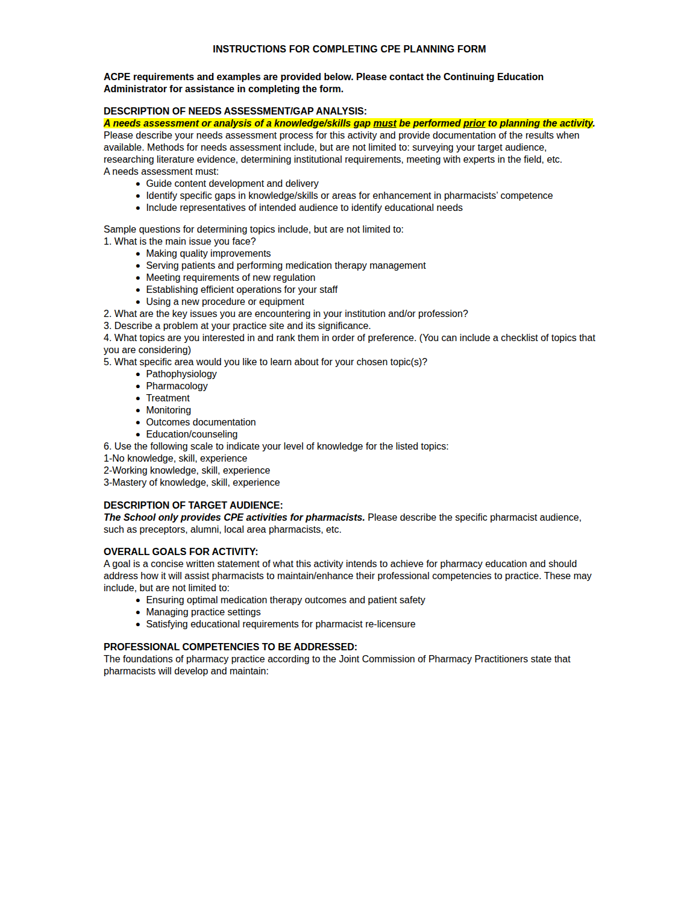INSTRUCTIONS FOR COMPLETING CPE PLANNING FORM
ACPE requirements and examples are provided below. Please contact the Continuing Education Administrator for assistance in completing the form.
DESCRIPTION OF NEEDS ASSESSMENT/GAP ANALYSIS:
A needs assessment or analysis of a knowledge/skills gap must be performed prior to planning the activity. Please describe your needs assessment process for this activity and provide documentation of the results when available. Methods for needs assessment include, but are not limited to: surveying your target audience, researching literature evidence, determining institutional requirements, meeting with experts in the field, etc.
A needs assessment must:
Guide content development and delivery
Identify specific gaps in knowledge/skills or areas for enhancement in pharmacists’ competence
Include representatives of intended audience to identify educational needs
Sample questions for determining topics include, but are not limited to:
1. What is the main issue you face?
Making quality improvements
Serving patients and performing medication therapy management
Meeting requirements of new regulation
Establishing efficient operations for your staff
Using a new procedure or equipment
2. What are the key issues you are encountering in your institution and/or profession?
3. Describe a problem at your practice site and its significance.
4. What topics are you interested in and rank them in order of preference. (You can include a checklist of topics that you are considering)
5. What specific area would you like to learn about for your chosen topic(s)?
Pathophysiology
Pharmacology
Treatment
Monitoring
Outcomes documentation
Education/counseling
6. Use the following scale to indicate your level of knowledge for the listed topics:
1-No knowledge, skill, experience
2-Working knowledge, skill, experience
3-Mastery of knowledge, skill, experience
DESCRIPTION OF TARGET AUDIENCE:
The School only provides CPE activities for pharmacists. Please describe the specific pharmacist audience, such as preceptors, alumni, local area pharmacists, etc.
OVERALL GOALS FOR ACTIVITY:
A goal is a concise written statement of what this activity intends to achieve for pharmacy education and should address how it will assist pharmacists to maintain/enhance their professional competencies to practice. These may include, but are not limited to:
Ensuring optimal medication therapy outcomes and patient safety
Managing practice settings
Satisfying educational requirements for pharmacist re-licensure
PROFESSIONAL COMPETENCIES TO BE ADDRESSED:
The foundations of pharmacy practice according to the Joint Commission of Pharmacy Practitioners state that pharmacists will develop and maintain: